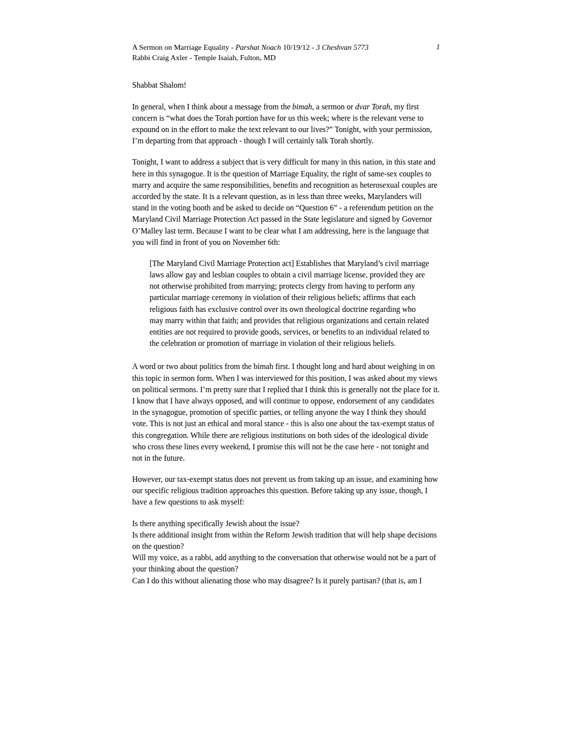1 A Sermon on Marriage Equality - Parshat Noach 10/19/12 - 3 Cheshvan 5773 Rabbi Craig Axler - Temple Isaiah, Fulton, MD
Shabbat Shalom!
In general, when I think about a message from the bimah, a sermon or dvar Torah, my first concern is “what does the Torah portion have for us this week; where is the relevant verse to expound on in the effort to make the text relevant to our lives?” Tonight, with your permission, I’m departing from that approach - though I will certainly talk Torah shortly.
Tonight, I want to address a subject that is very difficult for many in this nation, in this state and here in this synagogue. It is the question of Marriage Equality, the right of same-sex couples to marry and acquire the same responsibilities, benefits and recognition as heterosexual couples are accorded by the state. It is a relevant question, as in less than three weeks, Marylanders will stand in the voting booth and be asked to decide on “Question 6” - a referendum petition on the Maryland Civil Marriage Protection Act passed in the State legislature and signed by Governor O’Malley last term. Because I want to be clear what I am addressing, here is the language that you will find in front of you on November 6th:
[The Maryland Civil Marriage Protection act] Establishes that Maryland’s civil marriage laws allow gay and lesbian couples to obtain a civil marriage license, provided they are not otherwise prohibited from marrying; protects clergy from having to perform any particular marriage ceremony in violation of their religious beliefs; affirms that each religious faith has exclusive control over its own theological doctrine regarding who may marry within that faith; and provides that religious organizations and certain related entities are not required to provide goods, services, or benefits to an individual related to the celebration or promotion of marriage in violation of their religious beliefs.
A word or two about politics from the bimah first. I thought long and hard about weighing in on this topic in sermon form. When I was interviewed for this position, I was asked about my views on political sermons. I’m pretty sure that I replied that I think this is generally not the place for it. I know that I have always opposed, and will continue to oppose, endorsement of any candidates in the synagogue, promotion of specific parties, or telling anyone the way I think they should vote. This is not just an ethical and moral stance - this is also one about the tax-exempt status of this congregation. While there are religious institutions on both sides of the ideological divide who cross these lines every weekend, I promise this will not be the case here - not tonight and not in the future.
However, our tax-exempt status does not prevent us from taking up an issue, and examining how our specific religious tradition approaches this question. Before taking up any issue, though, I have a few questions to ask myself:
Is there anything specifically Jewish about the issue?
Is there additional insight from within the Reform Jewish tradition that will help shape decisions on the question?
Will my voice, as a rabbi, add anything to the conversation that otherwise would not be a part of your thinking about the question?
Can I do this without alienating those who may disagree? Is it purely partisan? (that is, am I